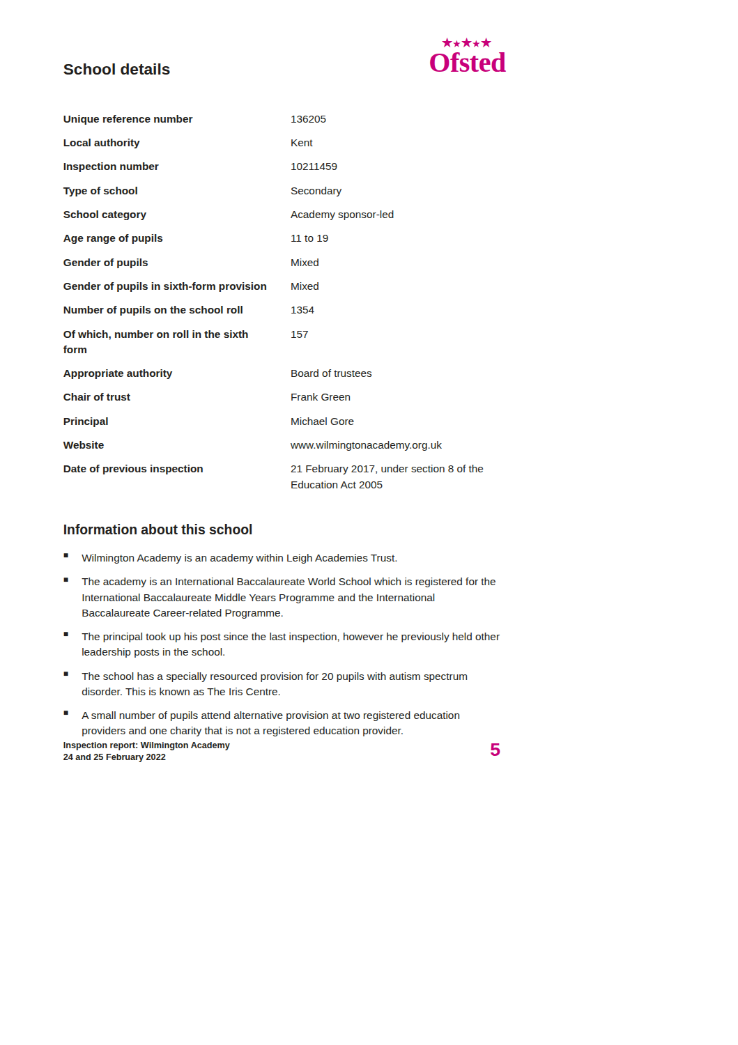★★★★★
Ofsted
School details
| Unique reference number | 136205 |
| Local authority | Kent |
| Inspection number | 10211459 |
| Type of school | Secondary |
| School category | Academy sponsor-led |
| Age range of pupils | 11 to 19 |
| Gender of pupils | Mixed |
| Gender of pupils in sixth-form provision | Mixed |
| Number of pupils on the school roll | 1354 |
| Of which, number on roll in the sixth form | 157 |
| Appropriate authority | Board of trustees |
| Chair of trust | Frank Green |
| Principal | Michael Gore |
| Website | www.wilmingtonacademy.org.uk |
| Date of previous inspection | 21 February 2017, under section 8 of the Education Act 2005 |
Information about this school
Wilmington Academy is an academy within Leigh Academies Trust.
The academy is an International Baccalaureate World School which is registered for the International Baccalaureate Middle Years Programme and the International Baccalaureate Career-related Programme.
The principal took up his post since the last inspection, however he previously held other leadership posts in the school.
The school has a specially resourced provision for 20 pupils with autism spectrum disorder. This is known as The Iris Centre.
A small number of pupils attend alternative provision at two registered education providers and one charity that is not a registered education provider.
Inspection report: Wilmington Academy
24 and 25 February 2022
5